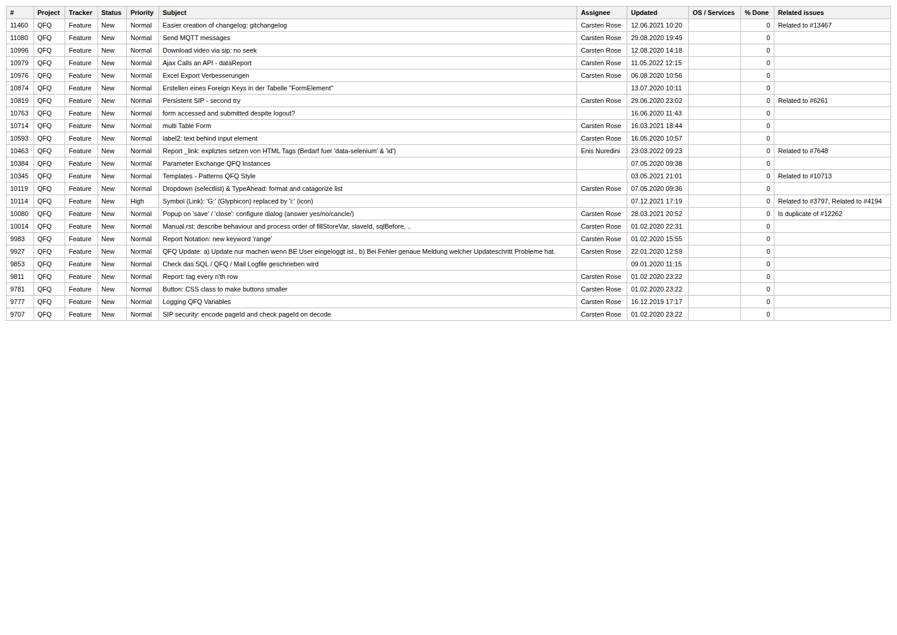| # | Project | Tracker | Status | Priority | Subject | Assignee | Updated | OS / Services | % Done | Related issues |
| --- | --- | --- | --- | --- | --- | --- | --- | --- | --- | --- |
| 11460 | QFQ | Feature | New | Normal | Easier creation of changelog: gitchangelog | Carsten Rose | 12.06.2021 10:20 | | 0 | Related to #13467 |
| 11080 | QFQ | Feature | New | Normal | Send MQTT messages | Carsten Rose | 29.08.2020 19:49 | | 0 | |
| 10996 | QFQ | Feature | New | Normal | Download video via sip: no seek | Carsten Rose | 12.08.2020 14:18 | | 0 | |
| 10979 | QFQ | Feature | New | Normal | Ajax Calls an API - dataReport | Carsten Rose | 11.05.2022 12:15 | | 0 | |
| 10976 | QFQ | Feature | New | Normal | Excel Export Verbesserungen | Carsten Rose | 06.08.2020 10:56 | | 0 | |
| 10874 | QFQ | Feature | New | Normal | Erstellen eines Foreign Keys in der Tabelle "FormElement" | | 13.07.2020 10:11 | | 0 | |
| 10819 | QFQ | Feature | New | Normal | Persistent SIP - second try | Carsten Rose | 29.06.2020 23:02 | | 0 | Related to #6261 |
| 10763 | QFQ | Feature | New | Normal | form accessed and submitted despite logout? | | 16.06.2020 11:43 | | 0 | |
| 10714 | QFQ | Feature | New | Normal | multi Table Form | Carsten Rose | 16.03.2021 18:44 | | 0 | |
| 10593 | QFQ | Feature | New | Normal | label2: text behind input element | Carsten Rose | 16.05.2020 10:57 | | 0 | |
| 10463 | QFQ | Feature | New | Normal | Report _link: expliztes setzen von HTML Tags (Bedarf fuer 'data-selenium' & 'id') | Enis Nuredini | 23.03.2022 09:23 | | 0 | Related to #7648 |
| 10384 | QFQ | Feature | New | Normal | Parameter Exchange QFQ Instances | | 07.05.2020 09:38 | | 0 | |
| 10345 | QFQ | Feature | New | Normal | Templates - Patterns QFQ Style | | 03.05.2021 21:01 | | 0 | Related to #10713 |
| 10119 | QFQ | Feature | New | Normal | Dropdown (selectlist) & TypeAhead: format and catagorize list | Carsten Rose | 07.05.2020 09:36 | | 0 | |
| 10114 | QFQ | Feature | New | High | Symbol (Link): 'G:' (Glyphicon) replaced by 'i:' (icon) | | 07.12.2021 17:19 | | 0 | Related to #3797, Related to #4194 |
| 10080 | QFQ | Feature | New | Normal | Popup on 'save' / 'close': configure dialog (answer yes/no/cancle/) | Carsten Rose | 28.03.2021 20:52 | | 0 | Is duplicate of #12262 |
| 10014 | QFQ | Feature | New | Normal | Manual.rst: describe behaviour and process order of fillStoreVar, slaveId, sqlBefore, .. | Carsten Rose | 01.02.2020 22:31 | | 0 | |
| 9983 | QFQ | Feature | New | Normal | Report Notation: new keyword 'range' | Carsten Rose | 01.02.2020 15:55 | | 0 | |
| 9927 | QFQ | Feature | New | Normal | QFQ Update: a) Update nur machen wenn BE User eingeloggt ist., b) Bei Fehler genaue Meldung welcher Updateschritt Probleme hat. | Carsten Rose | 22.01.2020 12:59 | | 0 | |
| 9853 | QFQ | Feature | New | Normal | Check das SQL / QFQ / Mail Logfile geschrieben wird | | 09.01.2020 11:15 | | 0 | |
| 9811 | QFQ | Feature | New | Normal | Report: tag every n'th row | Carsten Rose | 01.02.2020 23:22 | | 0 | |
| 9781 | QFQ | Feature | New | Normal | Button: CSS class to make buttons smaller | Carsten Rose | 01.02.2020 23:22 | | 0 | |
| 9777 | QFQ | Feature | New | Normal | Logging QFQ Variables | Carsten Rose | 16.12.2019 17:17 | | 0 | |
| 9707 | QFQ | Feature | New | Normal | SIP security: encode pageId and check pageId on decode | Carsten Rose | 01.02.2020 23:22 | | 0 | |